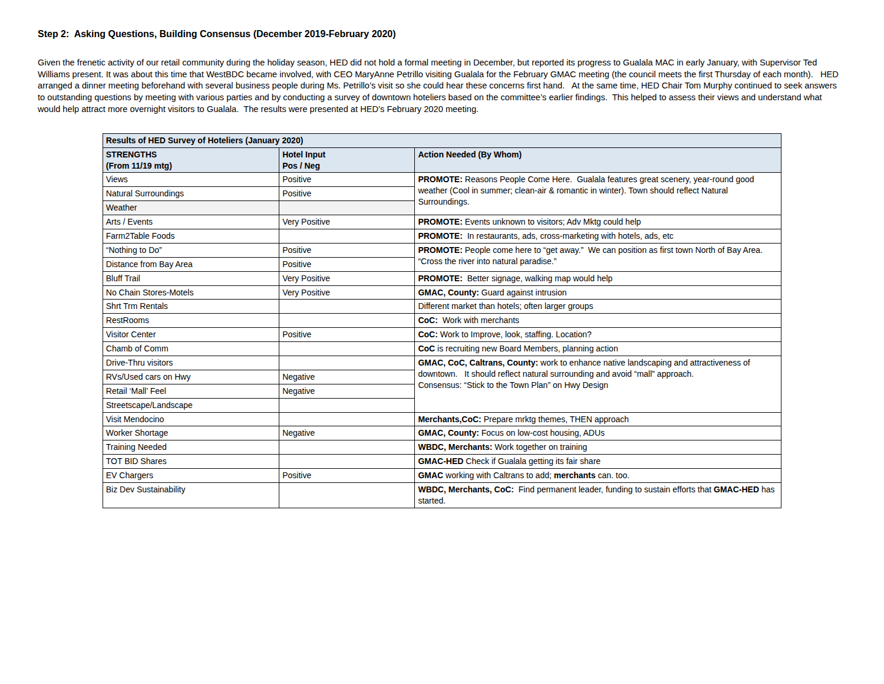Step 2: Asking Questions, Building Consensus (December 2019-February 2020)
Given the frenetic activity of our retail community during the holiday season, HED did not hold a formal meeting in December, but reported its progress to Gualala MAC in early January, with Supervisor Ted Williams present. It was about this time that WestBDC became involved, with CEO MaryAnne Petrillo visiting Gualala for the February GMAC meeting (the council meets the first Thursday of each month). HED arranged a dinner meeting beforehand with several business people during Ms. Petrillo’s visit so she could hear these concerns first hand. At the same time, HED Chair Tom Murphy continued to seek answers to outstanding questions by meeting with various parties and by conducting a survey of downtown hoteliers based on the committee’s earlier findings. This helped to assess their views and understand what would help attract more overnight visitors to Gualala. The results were presented at HED’s February 2020 meeting.
| Results of HED Survey of Hoteliers (January 2020) |
| STRENGTHS (From 11/19 mtg) | Hotel Input Pos / Neg | Action Needed (By Whom) |
| Views | Positive | PROMOTE: Reasons People Come Here. Gualala features great scenery, year-round good weather (Cool in summer; clean-air & romantic in winter). Town should reflect Natural Surroundings. |
| Natural Surroundings | Positive |
| Weather | |
| Arts / Events | Very Positive | PROMOTE: Events unknown to visitors; Adv Mktg could help |
| Farm2Table Foods | | PROMOTE: In restaurants, ads, cross-marketing with hotels, ads, etc |
| “Nothing to Do” | Positive | PROMOTE: People come here to “get away.” We can position as first town North of Bay Area. “Cross the river into natural paradise.” |
| Distance from Bay Area | Positive |
| Bluff Trail | Very Positive | PROMOTE: Better signage, walking map would help |
| No Chain Stores-Motels | Very Positive | GMAC, County: Guard against intrusion |
| Shrt Trm Rentals | | Different market than hotels; often larger groups |
| RestRooms | | CoC: Work with merchants |
| Visitor Center | Positive | CoC: Work to Improve, look, staffing. Location? |
| Chamb of Comm | | CoC is recruiting new Board Members, planning action |
| Drive-Thru visitors | | GMAC, CoC, Caltrans, County: work to enhance native landscaping and attractiveness of downtown. It should reflect natural surrounding and avoid “mall” approach. Consensus: “Stick to the Town Plan” on Hwy Design |
| RVs/Used cars on Hwy | Negative |
| Retail ‘Mall’ Feel | Negative |
| Streetscape/Landscape | |
| Visit Mendocino | | Merchants,CoC: Prepare mrktg themes, THEN approach |
| Worker Shortage | Negative | GMAC, County: Focus on low-cost housing, ADUs |
| Training Needed | | WBDC, Merchants: Work together on training |
| TOT BID Shares | | GMAC-HED Check if Gualala getting its fair share |
| EV Chargers | Positive | GMAC working with Caltrans to add; merchants can. too. |
| Biz Dev Sustainability | | WBDC, Merchants, CoC: Find permanent leader, funding to sustain efforts that GMAC-HED has started. |